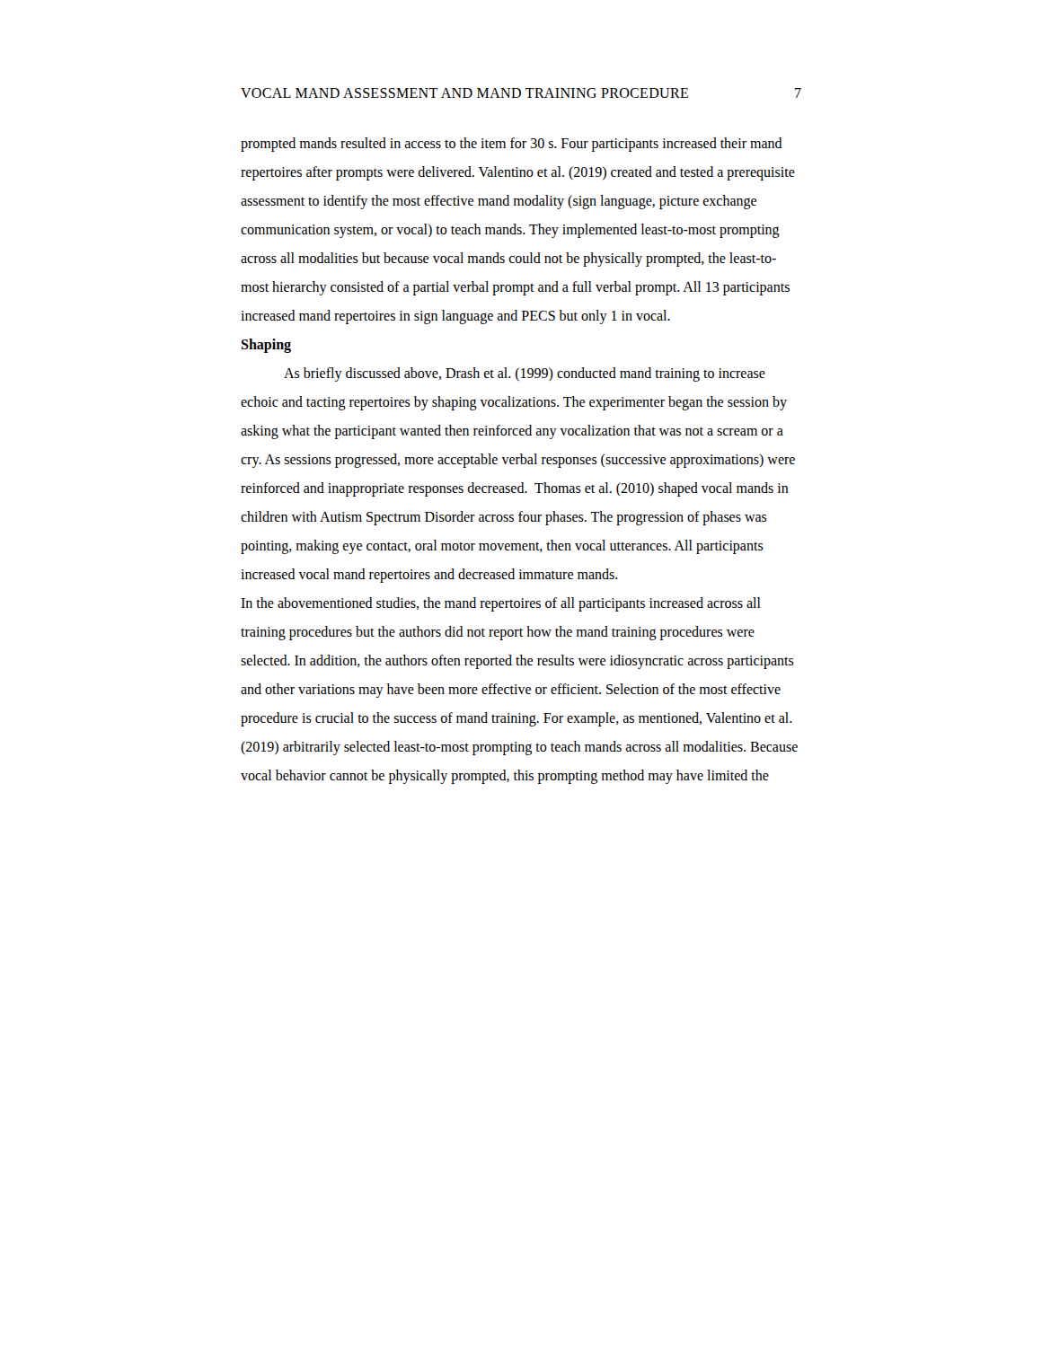Vocal Mand Assessment and Mand Training Procedure 7
prompted mands resulted in access to the item for 30 s. Four participants increased their mand repertoires after prompts were delivered. Valentino et al. (2019) created and tested a prerequisite assessment to identify the most effective mand modality (sign language, picture exchange communication system, or vocal) to teach mands. They implemented least-to-most prompting across all modalities but because vocal mands could not be physically prompted, the least-to-most hierarchy consisted of a partial verbal prompt and a full verbal prompt. All 13 participants increased mand repertoires in sign language and PECS but only 1 in vocal.
Shaping
As briefly discussed above, Drash et al. (1999) conducted mand training to increase echoic and tacting repertoires by shaping vocalizations. The experimenter began the session by asking what the participant wanted then reinforced any vocalization that was not a scream or a cry. As sessions progressed, more acceptable verbal responses (successive approximations) were reinforced and inappropriate responses decreased. Thomas et al. (2010) shaped vocal mands in children with Autism Spectrum Disorder across four phases. The progression of phases was pointing, making eye contact, oral motor movement, then vocal utterances. All participants increased vocal mand repertoires and decreased immature mands.
In the abovementioned studies, the mand repertoires of all participants increased across all training procedures but the authors did not report how the mand training procedures were selected. In addition, the authors often reported the results were idiosyncratic across participants and other variations may have been more effective or efficient. Selection of the most effective procedure is crucial to the success of mand training. For example, as mentioned, Valentino et al. (2019) arbitrarily selected least-to-most prompting to teach mands across all modalities. Because vocal behavior cannot be physically prompted, this prompting method may have limited the